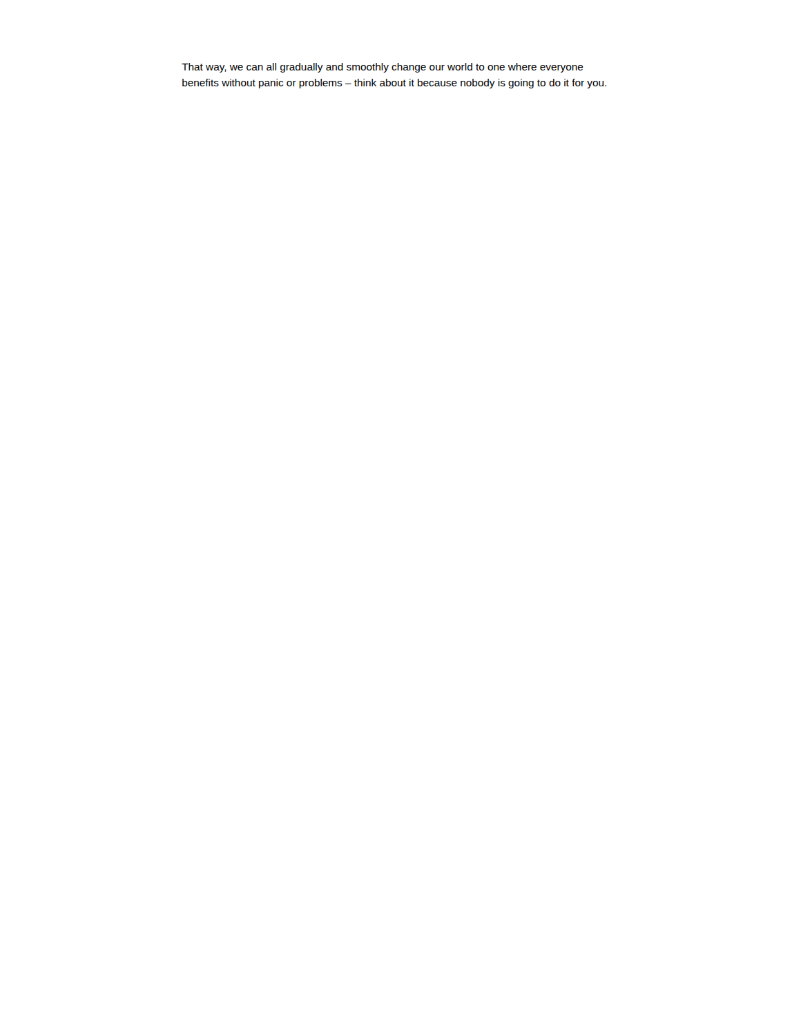That way, we can all gradually and smoothly change our world to one where everyone benefits without panic or problems – think about it because nobody is going to do it for you.